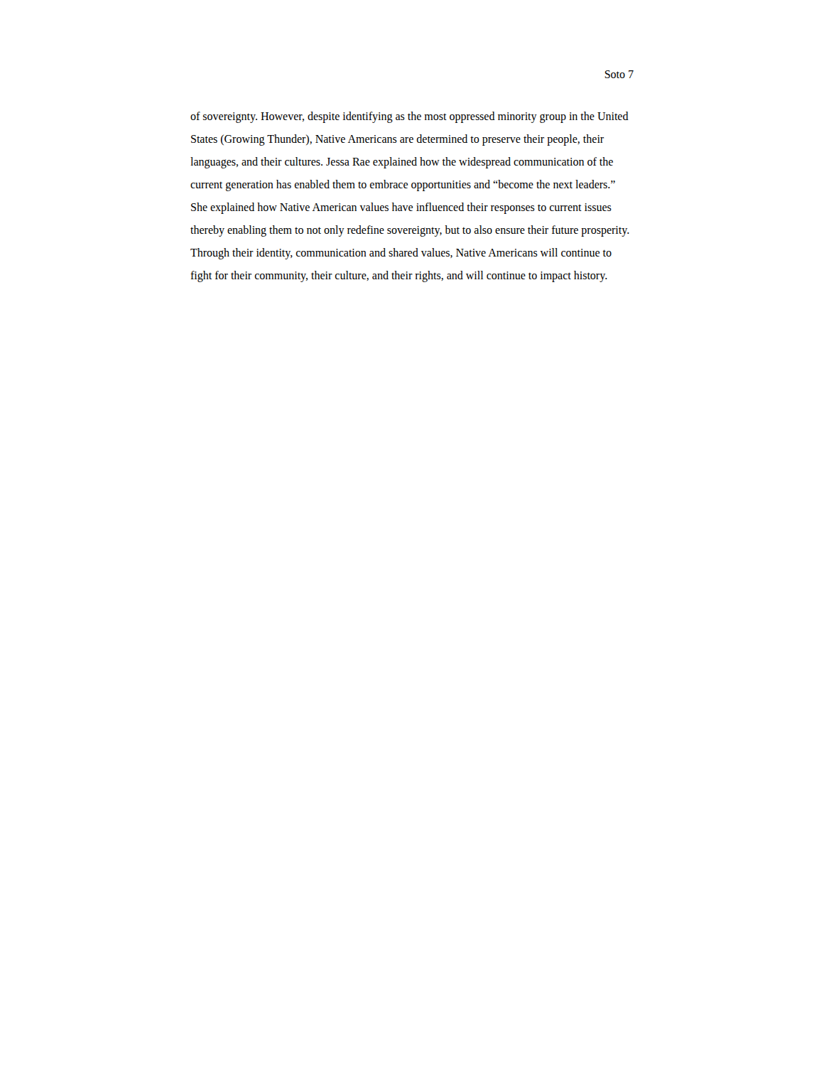Soto 7
of sovereignty. However, despite identifying as the most oppressed minority group in the United States (Growing Thunder), Native Americans are determined to preserve their people, their languages, and their cultures. Jessa Rae explained how the widespread communication of the current generation has enabled them to embrace opportunities and “become the next leaders.” She explained how Native American values have influenced their responses to current issues thereby enabling them to not only redefine sovereignty, but to also ensure their future prosperity. Through their identity, communication and shared values, Native Americans will continue to fight for their community, their culture, and their rights, and will continue to impact history.